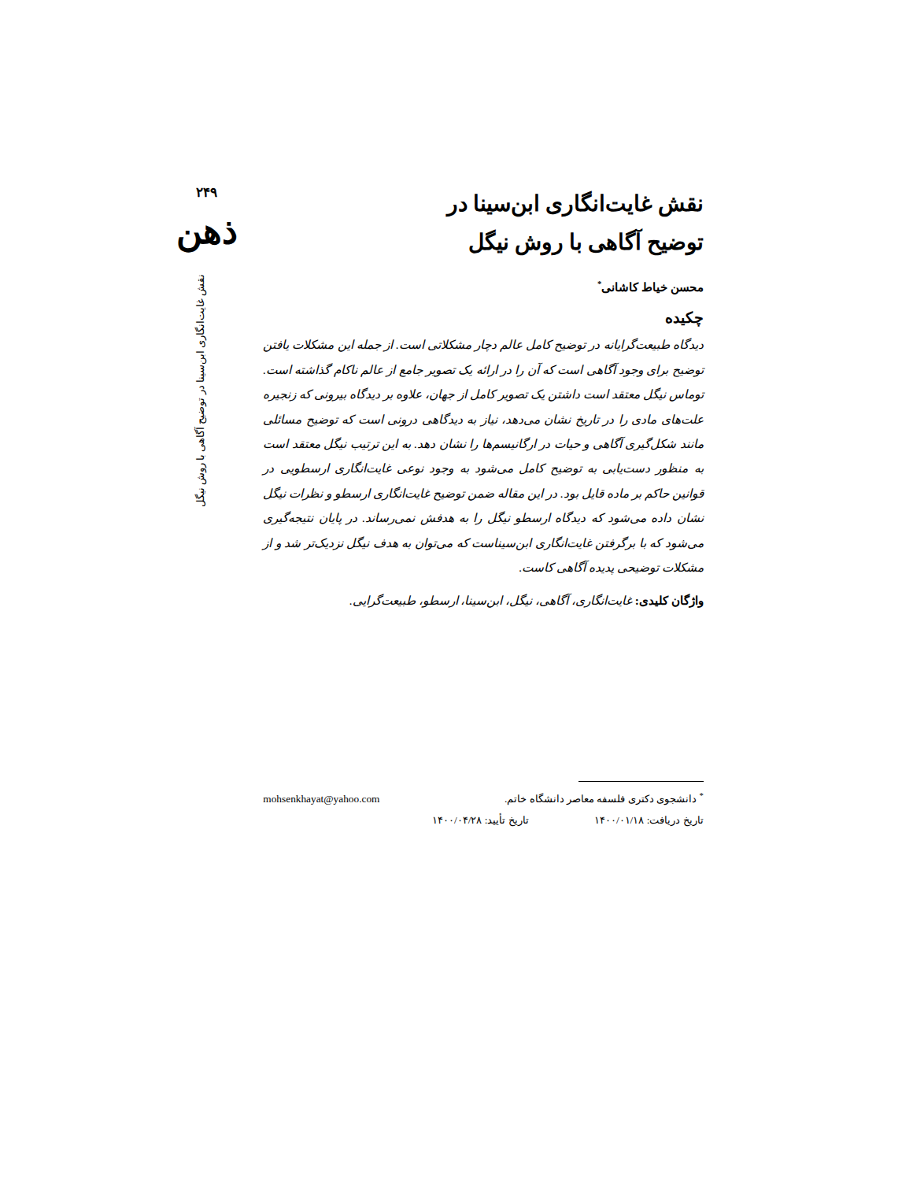۲۴۹
ذهن
نقش غایت‌انگاری ابن‌سینا در توضیح آگاهی با روش نیگل
نقش غایت‌انگاری ابن‌سینا در
توضیح آگاهی با روش نیگل
محسن خیاط کاشانی*
چکیده
دیدگاه طبیعت‌گرایانه در توضیح کامل عالم دچار مشکلاتی است. از جمله این مشکلات یافتن توضیح برای وجود آگاهی است که آن را در ارائه یک تصویر جامع از عالم ناکام گذاشته است. توماس نیگل معتقد است داشتن یک تصویر کامل از جهان، علاوه بر دیدگاه بیرونی که زنجیره علت‌های مادی را در تاریخ نشان می‌دهد، نیاز به دیدگاهی درونی است که توضیح مسائلی مانند شکل‌گیری آگاهی و حیات در ارگانیسم‌ها را نشان دهد. به این ترتیب نیگل معتقد است به منظور دست‌یابی به توضیح کامل می‌شود به وجود نوعی غایت‌انگاری ارسطویی در قوانین حاکم بر ماده قایل بود. در این مقاله ضمن توضیح غایت‌انگاری ارسطو و نظرات نیگل نشان داده می‌شود که دیدگاه ارسطو نیگل را به هدفش نمی‌رساند. در پایان نتیجه‌گیری می‌شود که با برگرفتن غایت‌انگاری ابن‌سیناست که می‌توان به هدف نیگل نزدیک‌تر شد و از مشکلات توضیحی پدیده آگاهی کاست.
واژگان کلیدی: غایت‌انگاری، آگاهی، نیگل، ابن‌سینا، ارسطو، طبیعت‌گرایی.
* دانشجوی دکتری فلسفه معاصر دانشگاه خاتم.
mohsenkhayat@yahoo.com
تاریخ دریافت: ۱۴۰۰/۰۱/۱۸
تاریخ تأیید: ۱۴۰۰/۰۴/۲۸